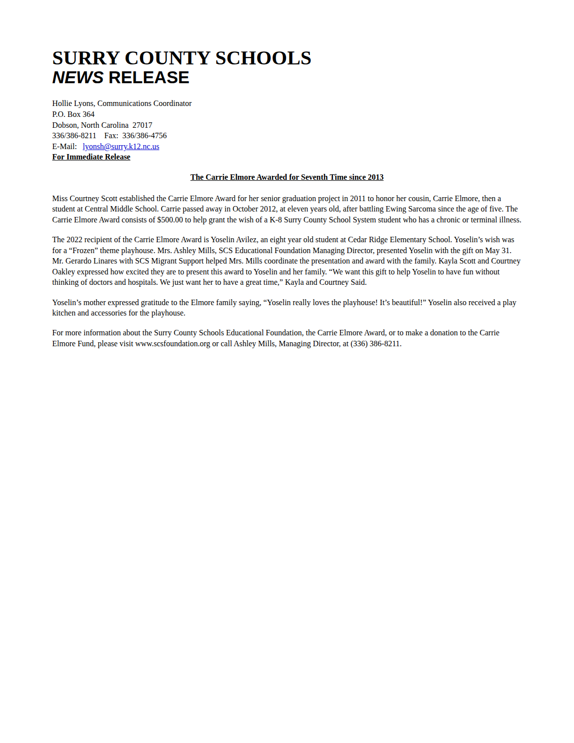SURRY COUNTY SCHOOLS
NEWS RELEASE
Hollie Lyons, Communications Coordinator
P.O. Box 364
Dobson, North Carolina 27017
336/386-8211 Fax: 336/386-4756
E-Mail: lyonsh@surry.k12.nc.us
For Immediate Release
The Carrie Elmore Awarded for Seventh Time since 2013
Miss Courtney Scott established the Carrie Elmore Award for her senior graduation project in 2011 to honor her cousin, Carrie Elmore, then a student at Central Middle School. Carrie passed away in October 2012, at eleven years old, after battling Ewing Sarcoma since the age of five. The Carrie Elmore Award consists of $500.00 to help grant the wish of a K-8 Surry County School System student who has a chronic or terminal illness.
The 2022 recipient of the Carrie Elmore Award is Yoselin Avilez, an eight year old student at Cedar Ridge Elementary School. Yoselin’s wish was for a “Frozen” theme playhouse. Mrs. Ashley Mills, SCS Educational Foundation Managing Director, presented Yoselin with the gift on May 31. Mr. Gerardo Linares with SCS Migrant Support helped Mrs. Mills coordinate the presentation and award with the family. Kayla Scott and Courtney Oakley expressed how excited they are to present this award to Yoselin and her family. “We want this gift to help Yoselin to have fun without thinking of doctors and hospitals. We just want her to have a great time,” Kayla and Courtney Said.
Yoselin’s mother expressed gratitude to the Elmore family saying, “Yoselin really loves the playhouse! It’s beautiful!” Yoselin also received a play kitchen and accessories for the playhouse.
For more information about the Surry County Schools Educational Foundation, the Carrie Elmore Award, or to make a donation to the Carrie Elmore Fund, please visit www.scsfoundation.org or call Ashley Mills, Managing Director, at (336) 386-8211.